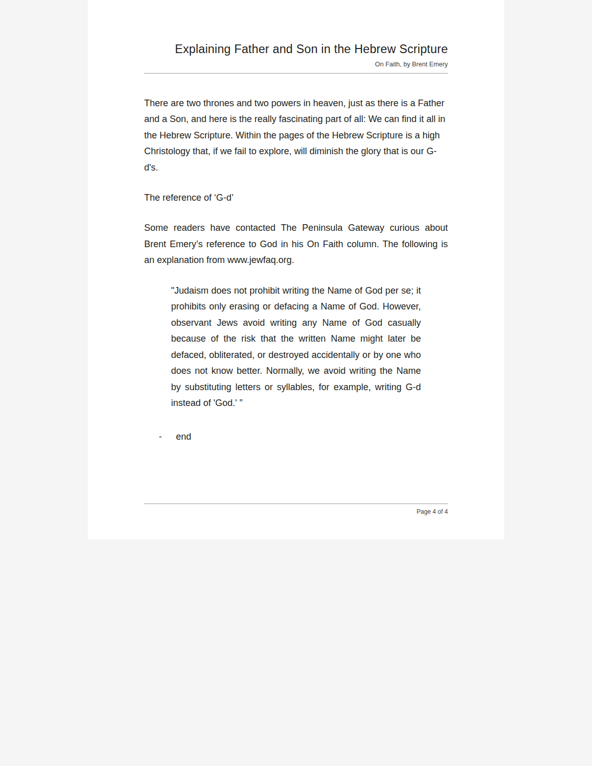Explaining Father and Son in the Hebrew Scripture
On Faith, by Brent Emery
There are two thrones and two powers in heaven, just as there is a Father and a Son, and here is the really fascinating part of all: We can find it all in the Hebrew Scripture. Within the pages of the Hebrew Scripture is a high Christology that, if we fail to explore, will diminish the glory that is our G-d's.
The reference of ‘G-d’
Some readers have contacted The Peninsula Gateway curious about Brent Emery’s reference to God in his On Faith column. The following is an explanation from www.jewfaq.org.
"Judaism does not prohibit writing the Name of God per se; it prohibits only erasing or defacing a Name of God. However, observant Jews avoid writing any Name of God casually because of the risk that the written Name might later be defaced, obliterated, or destroyed accidentally or by one who does not know better. Normally, we avoid writing the Name by substituting letters or syllables, for example, writing G-d instead of 'God.' ”
end
Page 4 of 4